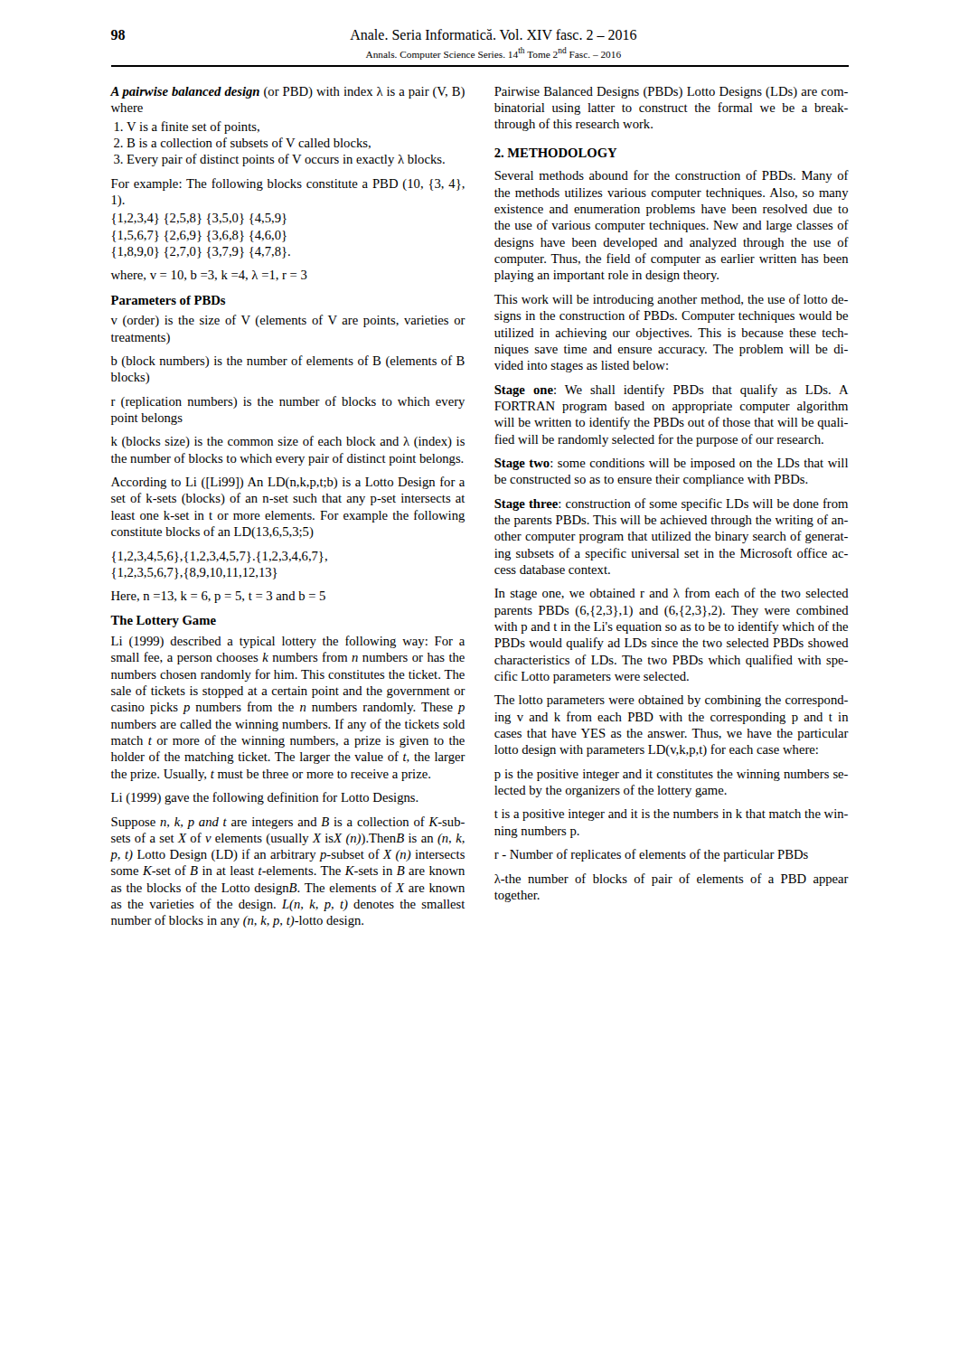98
Anale. Seria Informatică. Vol. XIV fasc. 2 – 2016
Annals. Computer Science Series. 14th Tome 2nd Fasc. – 2016
A pairwise balanced design (or PBD) with index λ is a pair (V, B) where
V is a finite set of points,
B is a collection of subsets of V called blocks,
Every pair of distinct points of V occurs in exactly λ blocks.
For example: The following blocks constitute a PBD (10, {3, 4}, 1).
{1,2,3,4} {2,5,8} {3,5,0} {4,5,9}
{1,5,6,7} {2,6,9} {3,6,8} {4,6,0}
{1,8,9,0} {2,7,0} {3,7,9} {4,7,8}.
where, v = 10, b =3, k =4, λ =1, r = 3
Parameters of PBDs
v (order) is the size of V (elements of V are points, varieties or treatments)
b (block numbers) is the number of elements of B (elements of B blocks)
r (replication numbers) is the number of blocks to which every point belongs
k (blocks size) is the common size of each block and λ (index) is the number of blocks to which every pair of distinct point belongs.
According to Li ([Li99]) An LD(n,k,p,t;b) is a Lotto Design for a set of k-sets (blocks) of an n-set such that any p-set intersects at least one k-set in t or more elements. For example the following constitute blocks of an LD(13,6,5,3;5)
{1,2,3,4,5,6},{1,2,3,4,5,7}.{1,2,3,4,6,7},
{1,2,3,5,6,7},{8,9,10,11,12,13}
Here, n =13, k = 6, p = 5, t = 3 and b = 5
The Lottery Game
Li (1999) described a typical lottery the following way: For a small fee, a person chooses k numbers from n numbers or has the numbers chosen randomly for him. This constitutes the ticket. The sale of tickets is stopped at a certain point and the government or casino picks p numbers from the n numbers randomly. These p numbers are called the winning numbers. If any of the tickets sold match t or more of the winning numbers, a prize is given to the holder of the matching ticket. The larger the value of t, the larger the prize. Usually, t must be three or more to receive a prize.
Li (1999) gave the following definition for Lotto Designs.
Suppose n, k, p and t are integers and B is a collection of K-subsets of a set X of v elements (usually X isX (n)).ThenB is an (n, k, p, t) Lotto Design (LD) if an arbitrary p-subset of X (n) intersects some K-set of B in at least t-elements. The K-sets in B are known as the blocks of the Lotto designB. The elements of X are known as the varieties of the design. L(n, k, p, t) denotes the smallest number of blocks in any (n, k, p, t)-lotto design.
Pairwise Balanced Designs (PBDs) Lotto Designs (LDs) are combinatorial using latter to construct the formal we be a breakthrough of this research work.
2. METHODOLOGY
Several methods abound for the construction of PBDs. Many of the methods utilizes various computer techniques. Also, so many existence and enumeration problems have been resolved due to the use of various computer techniques. New and large classes of designs have been developed and analyzed through the use of computer. Thus, the field of computer as earlier written has been playing an important role in design theory.
This work will be introducing another method, the use of lotto designs in the construction of PBDs. Computer techniques would be utilized in achieving our objectives. This is because these techniques save time and ensure accuracy. The problem will be divided into stages as listed below:
Stage one: We shall identify PBDs that qualify as LDs. A FORTRAN program based on appropriate computer algorithm will be written to identify the PBDs out of those that will be qualified will be randomly selected for the purpose of our research.
Stage two: some conditions will be imposed on the LDs that will be constructed so as to ensure their compliance with PBDs.
Stage three: construction of some specific LDs will be done from the parents PBDs. This will be achieved through the writing of another computer program that utilized the binary search of generating subsets of a specific universal set in the Microsoft office access database context.
In stage one, we obtained r and λ from each of the two selected parents PBDs (6,{2,3},1) and (6,{2,3},2). They were combined with p and t in the Li's equation so as to be to identify which of the PBDs would qualify ad LDs since the two selected PBDs showed characteristics of LDs. The two PBDs which qualified with specific Lotto parameters were selected.
The lotto parameters were obtained by combining the corresponding v and k from each PBD with the corresponding p and t in cases that have YES as the answer. Thus, we have the particular lotto design with parameters LD(v,k,p,t) for each case where:
p is the positive integer and it constitutes the winning numbers selected by the organizers of the lottery game.
t is a positive integer and it is the numbers in k that match the winning numbers p.
r - Number of replicates of elements of the particular PBDs
λ-the number of blocks of pair of elements of a PBD appear together.